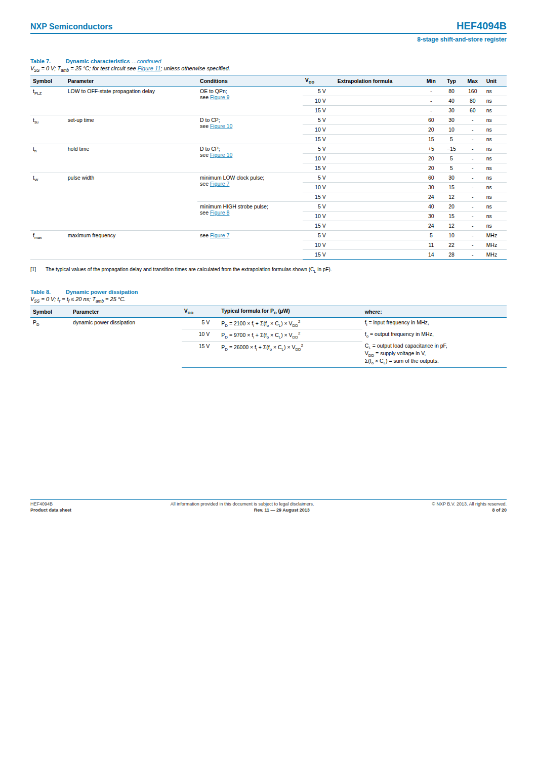NXP Semiconductors
HEF4094B
8-stage shift-and-store register
Table 7. Dynamic characteristics …continued
VSS = 0 V; Tamb = 25 °C; for test circuit see Figure 11; unless otherwise specified.
| Symbol | Parameter | Conditions | V DD | Extrapolation formula | Min | Typ | Max | Unit |
| --- | --- | --- | --- | --- | --- | --- | --- | --- |
| t PLZ | LOW to OFF-state propagation delay | OE to QPn; see Figure 9 | 5 V | | - | 80 | 160 | ns |
| 10 V | | - | 40 | 80 | ns |
| 15 V | | - | 30 | 60 | ns |
| t su | set-up time | D to CP; see Figure 10 | 5 V | | 60 | 30 | - | ns |
| 10 V | | 20 | 10 | - | ns |
| 15 V | | 15 | 5 | - | ns |
| t h | hold time | D to CP; see Figure 10 | 5 V | | +5 | −15 | - | ns |
| 10 V | | 20 | 5 | - | ns |
| 15 V | | 20 | 5 | - | ns |
| t W | pulse width | minimum LOW clock pulse; see Figure 7 | 5 V | | 60 | 30 | - | ns |
| 10 V | | 30 | 15 | - | ns |
| 15 V | | 24 | 12 | - | ns |
| minimum HIGH strobe pulse; see Figure 8 | 5 V | | 40 | 20 | - | ns |
| 10 V | | 30 | 15 | - | ns |
| 15 V | | 24 | 12 | - | ns |
| f max | maximum frequency | see Figure 7 | 5 V | | 5 | 10 | - | MHz |
| 10 V | | 11 | 22 | - | MHz |
| 15 V | | 14 | 28 | - | MHz |
[1]
The typical values of the propagation delay and transition times are calculated from the extrapolation formulas shown (CL in pF).
Table 8. Dynamic power dissipation
VSS = 0 V; tr = tf ≤ 20 ns; Tamb = 25 °C.
| Symbol | Parameter | V DD | Typical formula for P D (μW) | where: |
| --- | --- | --- | --- | --- |
| P D | dynamic power dissipation | 5 V | P D = 2100 × f i + Σ(f o × C L ) × V DD 2 | f i = input frequency in MHz, |
| 10 V | P D = 9700 × f i + Σ(f o × C L ) × V DD 2 | f o = output frequency in MHz, |
| 15 V | P D = 26000 × f i + Σ(f o × C L ) × V DD 2 | C L = output load capacitance in pF, V DD = supply voltage in V, Σ(f o × C L ) = sum of the outputs. |
HEF4094B
All information provided in this document is subject to legal disclaimers.
© NXP B.V. 2013. All rights reserved.
Product data sheet
Rev. 11 — 29 August 2013
8 of 20